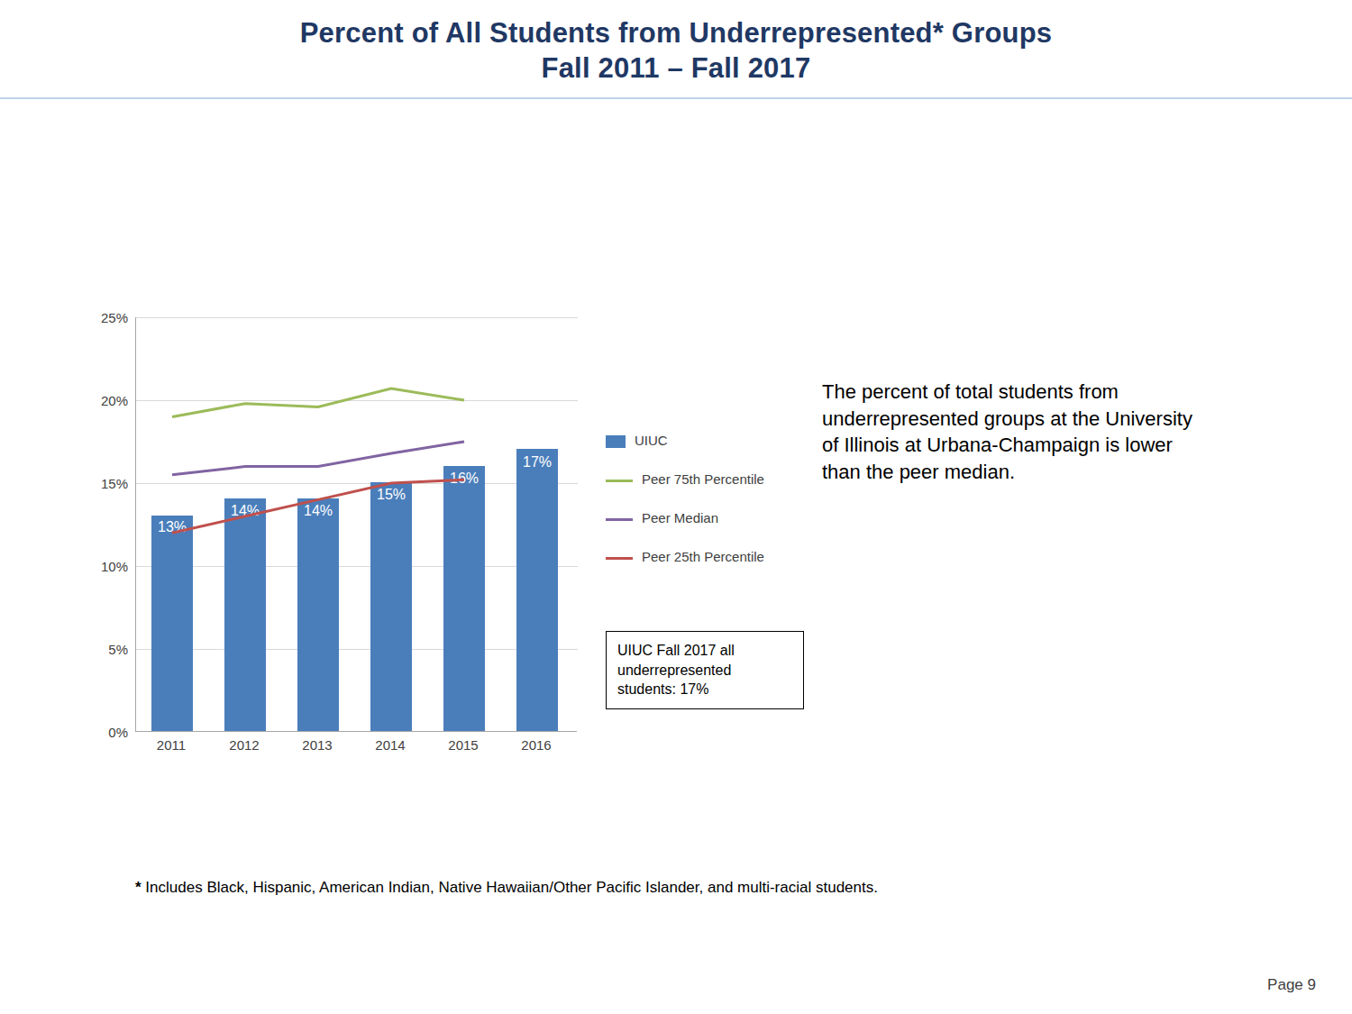Percent of All Students from Underrepresented* Groups
Fall 2011 – Fall 2017
25%
20%
15%
10%
5%
0%
13%
14%
14%
15%
16%
17%
2011
2012
2013
2014
2015
2016
UIUC
Peer 75th Percentile
Peer Median
Peer 25th Percentile
UIUC Fall 2017 all underrepresented students: 17%
The percent of total students from underrepresented groups at the University of Illinois at Urbana-Champaign is lower than the peer median.
* Includes Black, Hispanic, American Indian, Native Hawaiian/Other Pacific Islander, and multi-racial students.
Page 9